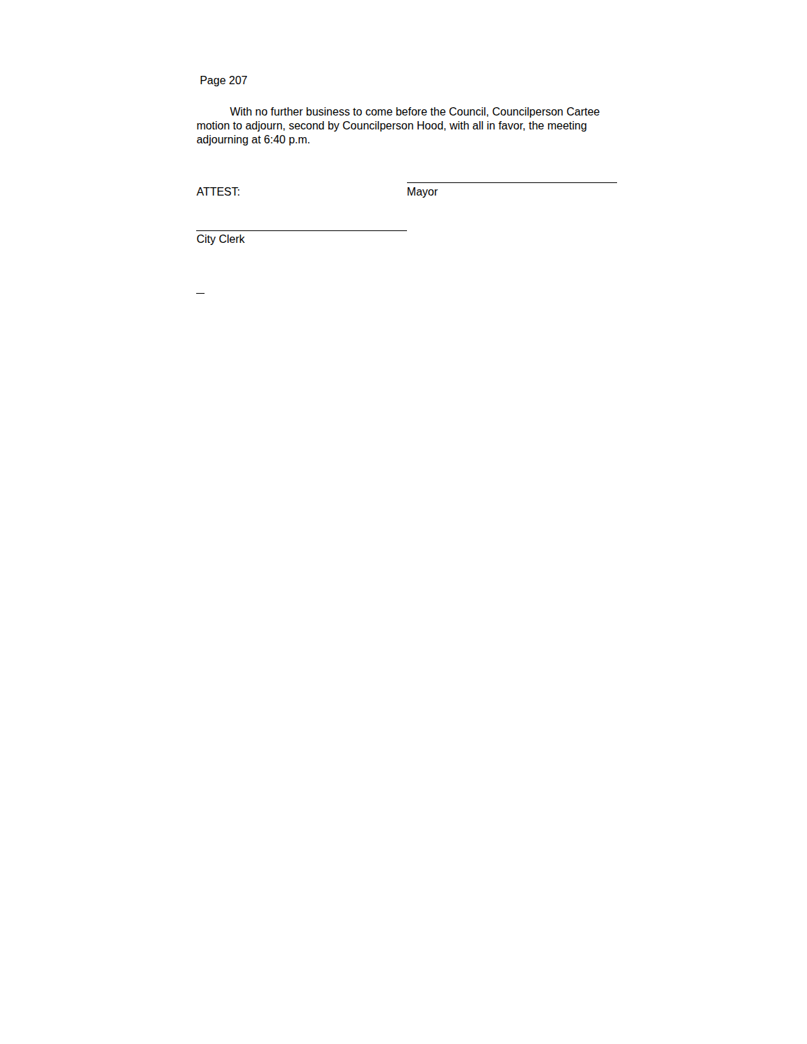Page 207
With no further business to come before the Council, Councilperson Cartee motion to adjourn, second by Councilperson Hood, with all in favor, the meeting adjourning at 6:40 p.m.
ATTEST:
Mayor
City Clerk